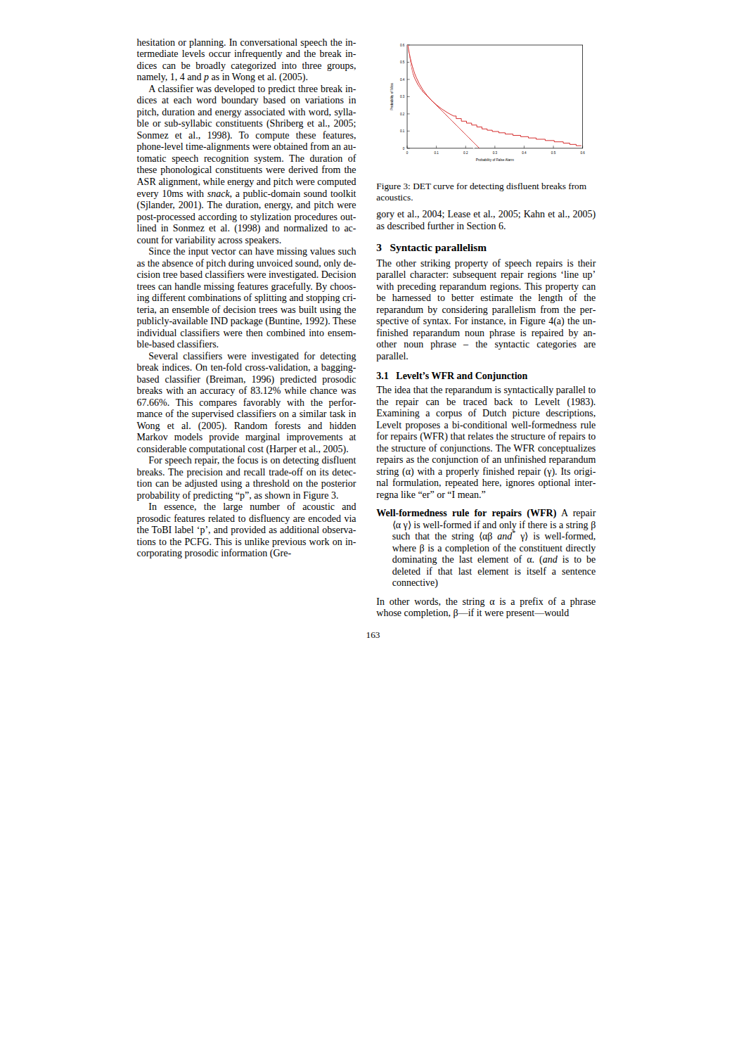hesitation or planning. In conversational speech the intermediate levels occur infrequently and the break indices can be broadly categorized into three groups, namely, 1, 4 and p as in Wong et al. (2005).
A classifier was developed to predict three break indices at each word boundary based on variations in pitch, duration and energy associated with word, syllable or sub-syllabic constituents (Shriberg et al., 2005; Sonmez et al., 1998). To compute these features, phone-level time-alignments were obtained from an automatic speech recognition system. The duration of these phonological constituents were derived from the ASR alignment, while energy and pitch were computed every 10ms with snack, a public-domain sound toolkit (Sjlander, 2001). The duration, energy, and pitch were post-processed according to stylization procedures outlined in Sonmez et al. (1998) and normalized to account for variability across speakers.
Since the input vector can have missing values such as the absence of pitch during unvoiced sound, only decision tree based classifiers were investigated. Decision trees can handle missing features gracefully. By choosing different combinations of splitting and stopping criteria, an ensemble of decision trees was built using the publicly-available IND package (Buntine, 1992). These individual classifiers were then combined into ensemble-based classifiers.
Several classifiers were investigated for detecting break indices. On ten-fold cross-validation, a bagging-based classifier (Breiman, 1996) predicted prosodic breaks with an accuracy of 83.12% while chance was 67.66%. This compares favorably with the performance of the supervised classifiers on a similar task in Wong et al. (2005). Random forests and hidden Markov models provide marginal improvements at considerable computational cost (Harper et al., 2005).
For speech repair, the focus is on detecting disfluent breaks. The precision and recall trade-off on its detection can be adjusted using a threshold on the posterior probability of predicting “p”, as shown in Figure 3.
In essence, the large number of acoustic and prosodic features related to disfluency are encoded via the ToBI label ‘p’, and provided as additional observations to the PCFG. This is unlike previous work on incorporating prosodic information (Gre-
0 0.1 0.2 0.3 0.4 0.5 0.6 0 0.1 0.2 0.3 0.4 0.5 0.6 Probability of False Alarm Probability of Miss
Figure 3: DET curve for detecting disfluent breaks from acoustics.
gory et al., 2004; Lease et al., 2005; Kahn et al., 2005) as described further in Section 6.
3 Syntactic parallelism
The other striking property of speech repairs is their parallel character: subsequent repair regions ‘line up’ with preceding reparandum regions. This property can be harnessed to better estimate the length of the reparandum by considering parallelism from the perspective of syntax. For instance, in Figure 4(a) the unfinished reparandum noun phrase is repaired by another noun phrase – the syntactic categories are parallel.
3.1 Levelt’s WFR and Conjunction
The idea that the reparandum is syntactically parallel to the repair can be traced back to Levelt (1983). Examining a corpus of Dutch picture descriptions, Levelt proposes a bi-conditional well-formedness rule for repairs (WFR) that relates the structure of repairs to the structure of conjunctions. The WFR conceptualizes repairs as the conjunction of an unfinished reparandum string (α) with a properly finished repair (γ). Its original formulation, repeated here, ignores optional interregna like “er” or “I mean.”
Well-formedness rule for repairs (WFR) A repair ⟨α γ⟩ is well-formed if and only if there is a string β such that the string ⟨αβ and* γ⟩ is well-formed, where β is a completion of the constituent directly dominating the last element of α. (and is to be deleted if that last element is itself a sentence connective)
In other words, the string α is a prefix of a phrase whose completion, β—if it were present—would
163